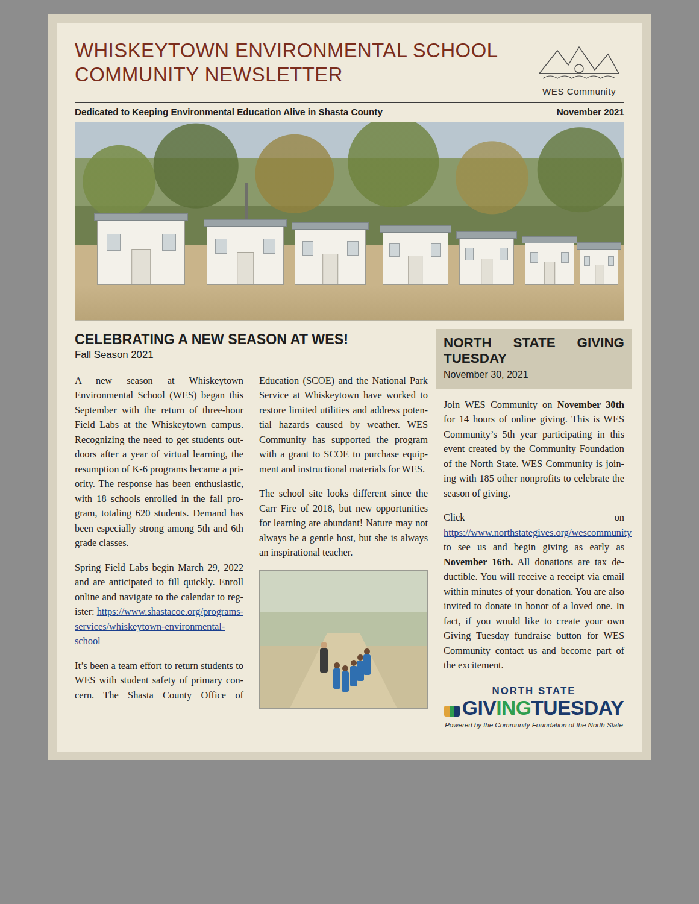WHISKEYTOWN ENVIRONMENTAL SCHOOL COMMUNITY NEWSLETTER
WES Community
Dedicated to Keeping Environmental Education Alive in Shasta County November 2021
CELEBRATING A NEW SEASON AT WES!
Fall Season 2021
A new season at Whiskeytown Environmental School (WES) began this September with the return of three-hour Field Labs at the Whiskeytown campus. Recognizing the need to get students outdoors after a year of virtual learning, the resumption of K-6 programs became a priority. The response has been enthusiastic, with 18 schools enrolled in the fall program, totaling 620 students. Demand has been especially strong among 5th and 6th grade classes.
Spring Field Labs begin March 29, 2022 and are anticipated to fill quickly. Enroll online and navigate to the calendar to register: https://www.shastacoe.org/programs-services/whiskeytown-environmental-school
It’s been a team effort to return students to WES with student safety of primary concern. The Shasta County Office of Education (SCOE) and the National Park Service at Whiskeytown have worked to restore limited utilities and address potential hazards caused by weather. WES Community has supported the program with a grant to SCOE to purchase equipment and instructional materials for WES.
The school site looks different since the Carr Fire of 2018, but new opportunities for learning are abundant! Nature may not always be a gentle host, but she is always an inspirational teacher.
NORTH STATE GIVING TUESDAY
November 30, 2021
Join WES Community on November 30th for 14 hours of online giving. This is WES Community’s 5th year participating in this event created by the Community Foundation of the North State. WES Community is joining with 185 other nonprofits to celebrate the season of giving.
Click on https://www.northstategives.org/wescommunity to see us and begin giving as early as November 16th. All donations are tax deductible. You will receive a receipt via email within minutes of your donation. You are also invited to donate in honor of a loved one. In fact, if you would like to create your own Giving Tuesday fundraise button for WES Community contact us and become part of the excitement.
NORTH STATE
GIV ING TUESDAY
Powered by the Community Foundation of the North State